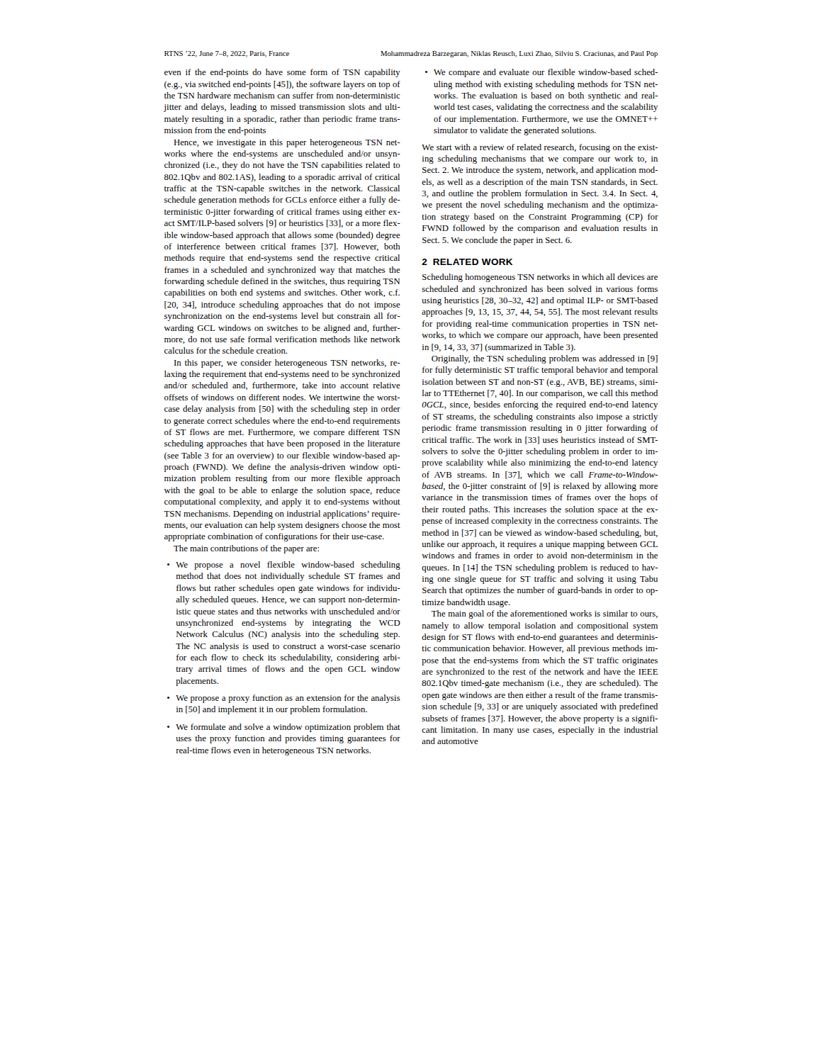RTNS ’22, June 7–8, 2022, Paris, France
Mohammadreza Barzegaran, Niklas Reusch, Luxi Zhao, Silviu S. Craciunas, and Paul Pop
even if the end-points do have some form of TSN capability (e.g., via switched end-points [45]), the software layers on top of the TSN hardware mechanism can suffer from non-deterministic jitter and delays, leading to missed transmission slots and ultimately resulting in a sporadic, rather than periodic frame transmission from the end-points
Hence, we investigate in this paper heterogeneous TSN networks where the end-systems are unscheduled and/or unsynchronized (i.e., they do not have the TSN capabilities related to 802.1Qbv and 802.1AS), leading to a sporadic arrival of critical traffic at the TSN-capable switches in the network. Classical schedule generation methods for GCLs enforce either a fully deterministic 0-jitter forwarding of critical frames using either exact SMT/ILP-based solvers [9] or heuristics [33], or a more flexible window-based approach that allows some (bounded) degree of interference between critical frames [37]. However, both methods require that end-systems send the respective critical frames in a scheduled and synchronized way that matches the forwarding schedule defined in the switches, thus requiring TSN capabilities on both end systems and switches. Other work, c.f. [20, 34], introduce scheduling approaches that do not impose synchronization on the end-systems level but constrain all forwarding GCL windows on switches to be aligned and, furthermore, do not use safe formal verification methods like network calculus for the schedule creation.
In this paper, we consider heterogeneous TSN networks, relaxing the requirement that end-systems need to be synchronized and/or scheduled and, furthermore, take into account relative offsets of windows on different nodes. We intertwine the worst-case delay analysis from [50] with the scheduling step in order to generate correct schedules where the end-to-end requirements of ST flows are met. Furthermore, we compare different TSN scheduling approaches that have been proposed in the literature (see Table 3 for an overview) to our flexible window-based approach (FWND). We define the analysis-driven window optimization problem resulting from our more flexible approach with the goal to be able to enlarge the solution space, reduce computational complexity, and apply it to end-systems without TSN mechanisms. Depending on industrial applications’ requirements, our evaluation can help system designers choose the most appropriate combination of configurations for their use-case.
The main contributions of the paper are:
We propose a novel flexible window-based scheduling method that does not individually schedule ST frames and flows but rather schedules open gate windows for individually scheduled queues. Hence, we can support non-deterministic queue states and thus networks with unscheduled and/or unsynchronized end-systems by integrating the WCD Network Calculus (NC) analysis into the scheduling step. The NC analysis is used to construct a worst-case scenario for each flow to check its schedulability, considering arbitrary arrival times of flows and the open GCL window placements.
We propose a proxy function as an extension for the analysis in [50] and implement it in our problem formulation.
We formulate and solve a window optimization problem that uses the proxy function and provides timing guarantees for real-time flows even in heterogeneous TSN networks.
We compare and evaluate our flexible window-based scheduling method with existing scheduling methods for TSN networks. The evaluation is based on both synthetic and real-world test cases, validating the correctness and the scalability of our implementation. Furthermore, we use the OMNET++ simulator to validate the generated solutions.
We start with a review of related research, focusing on the existing scheduling mechanisms that we compare our work to, in Sect. 2. We introduce the system, network, and application models, as well as a description of the main TSN standards, in Sect. 3, and outline the problem formulation in Sect. 3.4. In Sect. 4, we present the novel scheduling mechanism and the optimization strategy based on the Constraint Programming (CP) for FWND followed by the comparison and evaluation results in Sect. 5. We conclude the paper in Sect. 6.
2 RELATED WORK
Scheduling homogeneous TSN networks in which all devices are scheduled and synchronized has been solved in various forms using heuristics [28, 30–32, 42] and optimal ILP- or SMT-based approaches [9, 13, 15, 37, 44, 54, 55]. The most relevant results for providing real-time communication properties in TSN networks, to which we compare our approach, have been presented in [9, 14, 33, 37] (summarized in Table 3).
Originally, the TSN scheduling problem was addressed in [9] for fully deterministic ST traffic temporal behavior and temporal isolation between ST and non-ST (e.g., AVB, BE) streams, similar to TTEthernet [7, 40]. In our comparison, we call this method 0GCL, since, besides enforcing the required end-to-end latency of ST streams, the scheduling constraints also impose a strictly periodic frame transmission resulting in 0 jitter forwarding of critical traffic. The work in [33] uses heuristics instead of SMT-solvers to solve the 0-jitter scheduling problem in order to improve scalability while also minimizing the end-to-end latency of AVB streams. In [37], which we call Frame-to-Window-based, the 0-jitter constraint of [9] is relaxed by allowing more variance in the transmission times of frames over the hops of their routed paths. This increases the solution space at the expense of increased complexity in the correctness constraints. The method in [37] can be viewed as window-based scheduling, but, unlike our approach, it requires a unique mapping between GCL windows and frames in order to avoid non-determinism in the queues. In [14] the TSN scheduling problem is reduced to having one single queue for ST traffic and solving it using Tabu Search that optimizes the number of guard-bands in order to optimize bandwidth usage.
The main goal of the aforementioned works is similar to ours, namely to allow temporal isolation and compositional system design for ST flows with end-to-end guarantees and deterministic communication behavior. However, all previous methods impose that the end-systems from which the ST traffic originates are synchronized to the rest of the network and have the IEEE 802.1Qbv timed-gate mechanism (i.e., they are scheduled). The open gate windows are then either a result of the frame transmission schedule [9, 33] or are uniquely associated with predefined subsets of frames [37]. However, the above property is a significant limitation. In many use cases, especially in the industrial and automotive